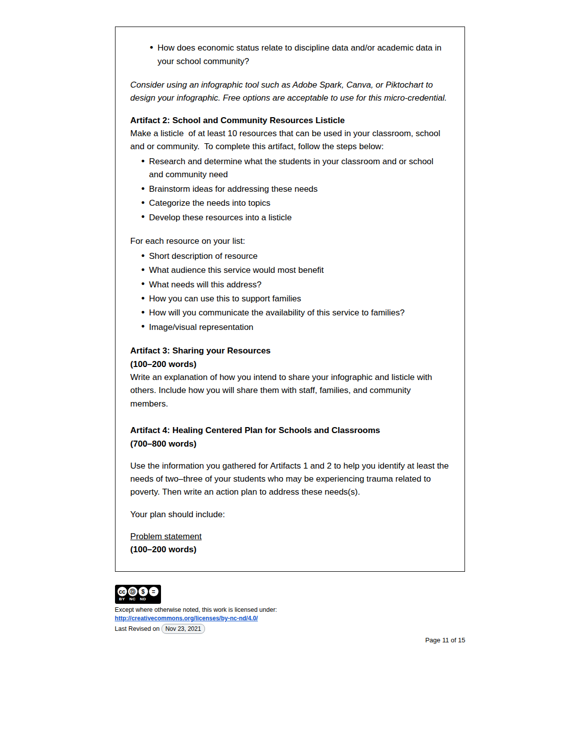How does economic status relate to discipline data and/or academic data in your school community?
Consider using an infographic tool such as Adobe Spark, Canva, or Piktochart to design your infographic. Free options are acceptable to use for this micro-credential.
Artifact 2: School and Community Resources Listicle
Make a listicle of at least 10 resources that can be used in your classroom, school and or community. To complete this artifact, follow the steps below:
Research and determine what the students in your classroom and or school and community need
Brainstorm ideas for addressing these needs
Categorize the needs into topics
Develop these resources into a listicle
For each resource on your list:
Short description of resource
What audience this service would most benefit
What needs will this address?
How you can use this to support families
How will you communicate the availability of this service to families?
Image/visual representation
Artifact 3: Sharing your Resources
(100–200 words)
Write an explanation of how you intend to share your infographic and listicle with others. Include how you will share them with staff, families, and community members.
Artifact 4: Healing Centered Plan for Schools and Classrooms
(700–800 words)
Use the information you gathered for Artifacts 1 and 2 to help you identify at least the needs of two–three of your students who may be experiencing trauma related to poverty. Then write an action plan to address these needs(s).
Your plan should include:
Problem statement
(100–200 words)
cc
Ⓓ
$
=
BY NC ND
Except where otherwise noted, this work is licensed under:
http://creativecommons.org/licenses/by-nc-nd/4.0/
Last Revised on Nov 23, 2021
Page 11 of 15